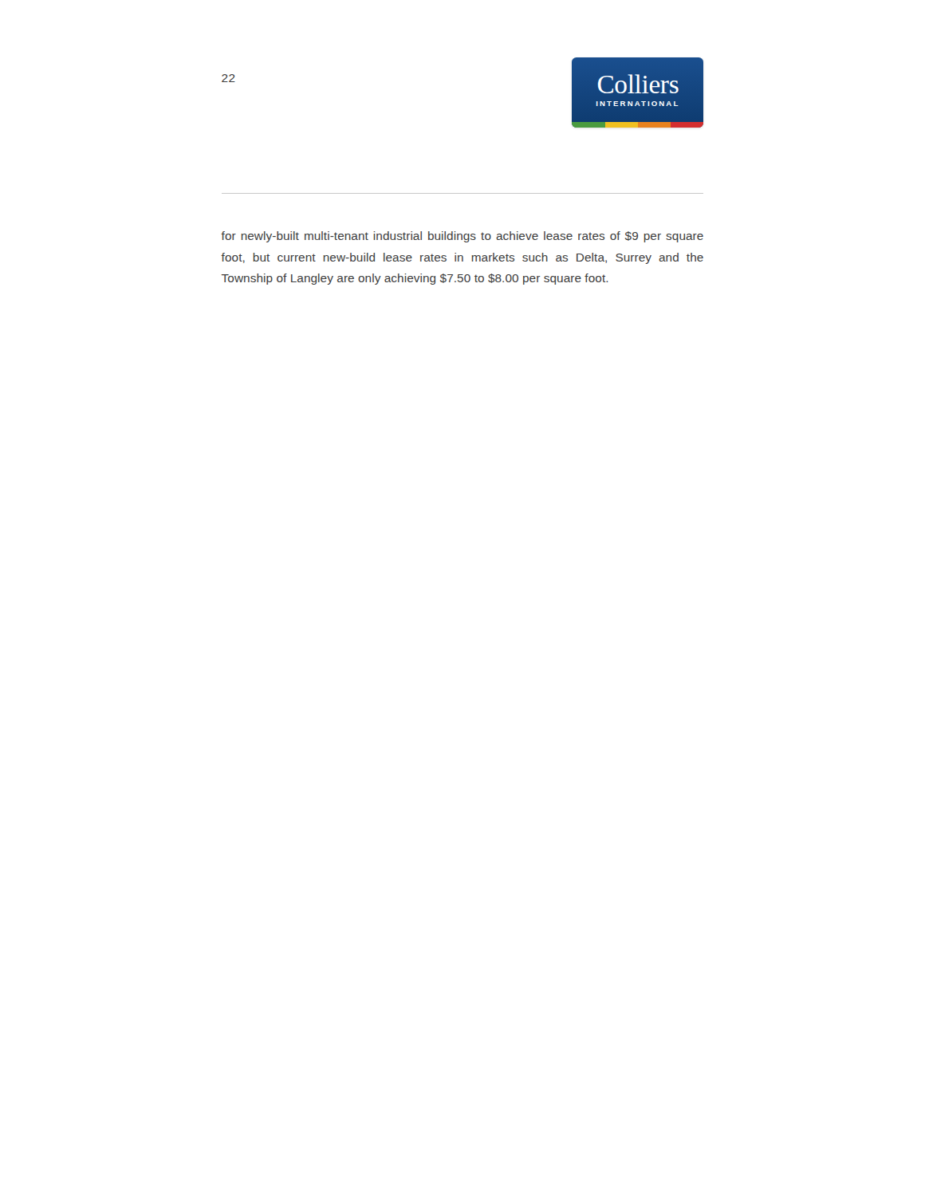22
Colliers
INTERNATIONAL
for newly-built multi-tenant industrial buildings to achieve lease rates of $9 per square foot, but current new-build lease rates in markets such as Delta, Surrey and the Township of Langley are only achieving $7.50 to $8.00 per square foot.